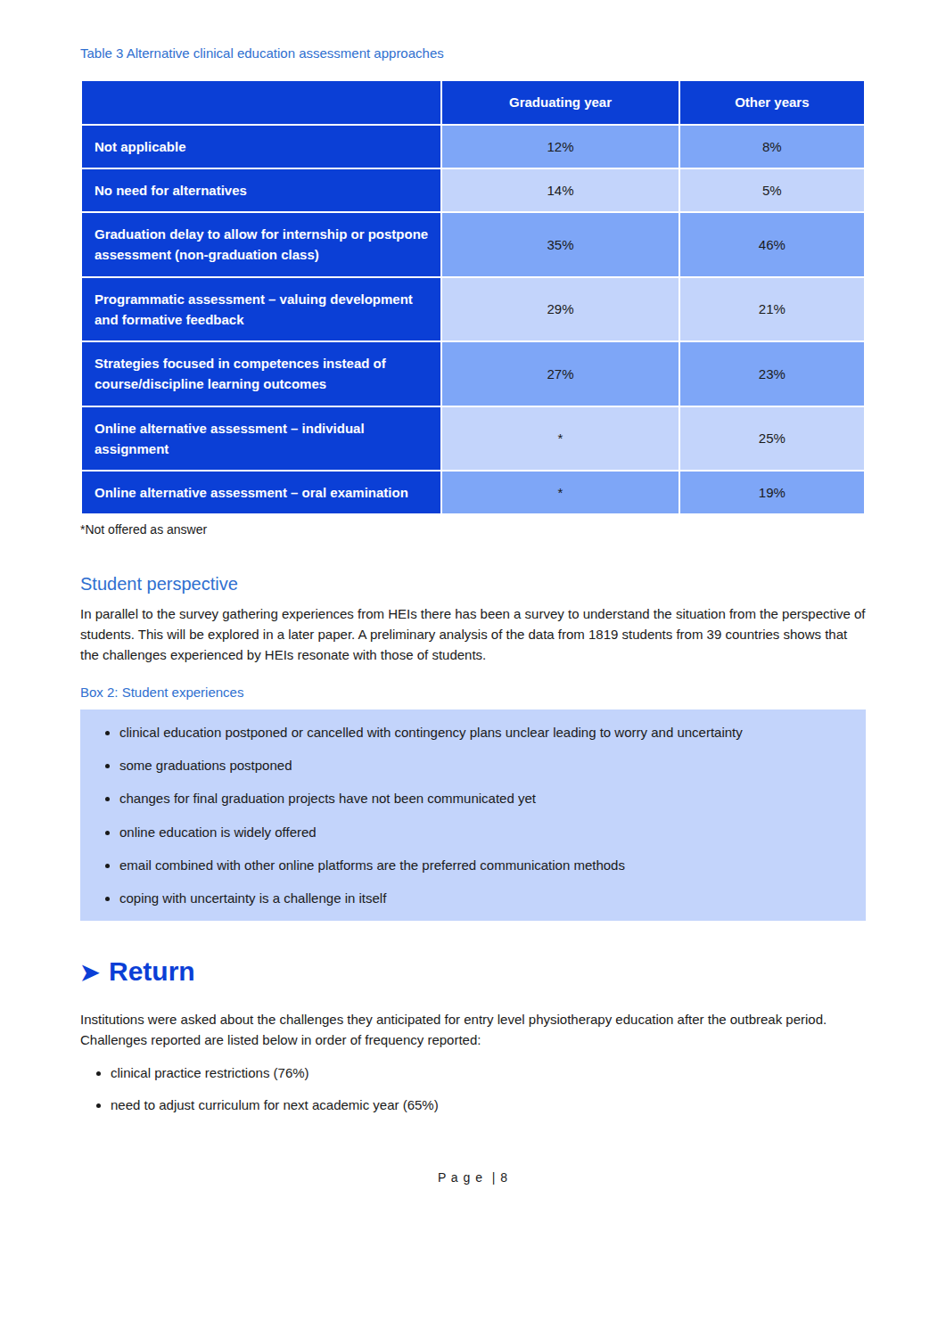Table 3 Alternative clinical education assessment approaches
| | Graduating year | Other years |
| --- | --- | --- |
| Not applicable | 12% | 8% |
| No need for alternatives | 14% | 5% |
| Graduation delay to allow for internship or postpone assessment (non-graduation class) | 35% | 46% |
| Programmatic assessment – valuing development and formative feedback | 29% | 21% |
| Strategies focused in competences instead of course/discipline learning outcomes | 27% | 23% |
| Online alternative assessment – individual assignment | * | 25% |
| Online alternative assessment – oral examination | * | 19% |
*Not offered as answer
Student perspective
In parallel to the survey gathering experiences from HEIs there has been a survey to understand the situation from the perspective of students. This will be explored in a later paper. A preliminary analysis of the data from 1819 students from 39 countries shows that the challenges experienced by HEIs resonate with those of students.
Box 2: Student experiences
clinical education postponed or cancelled with contingency plans unclear leading to worry and uncertainty
some graduations postponed
changes for final graduation projects have not been communicated yet
online education is widely offered
email combined with other online platforms are the preferred communication methods
coping with uncertainty is a challenge in itself
➤ Return
Institutions were asked about the challenges they anticipated for entry level physiotherapy education after the outbreak period. Challenges reported are listed below in order of frequency reported:
clinical practice restrictions (76%)
need to adjust curriculum for next academic year (65%)
P a g e | 8